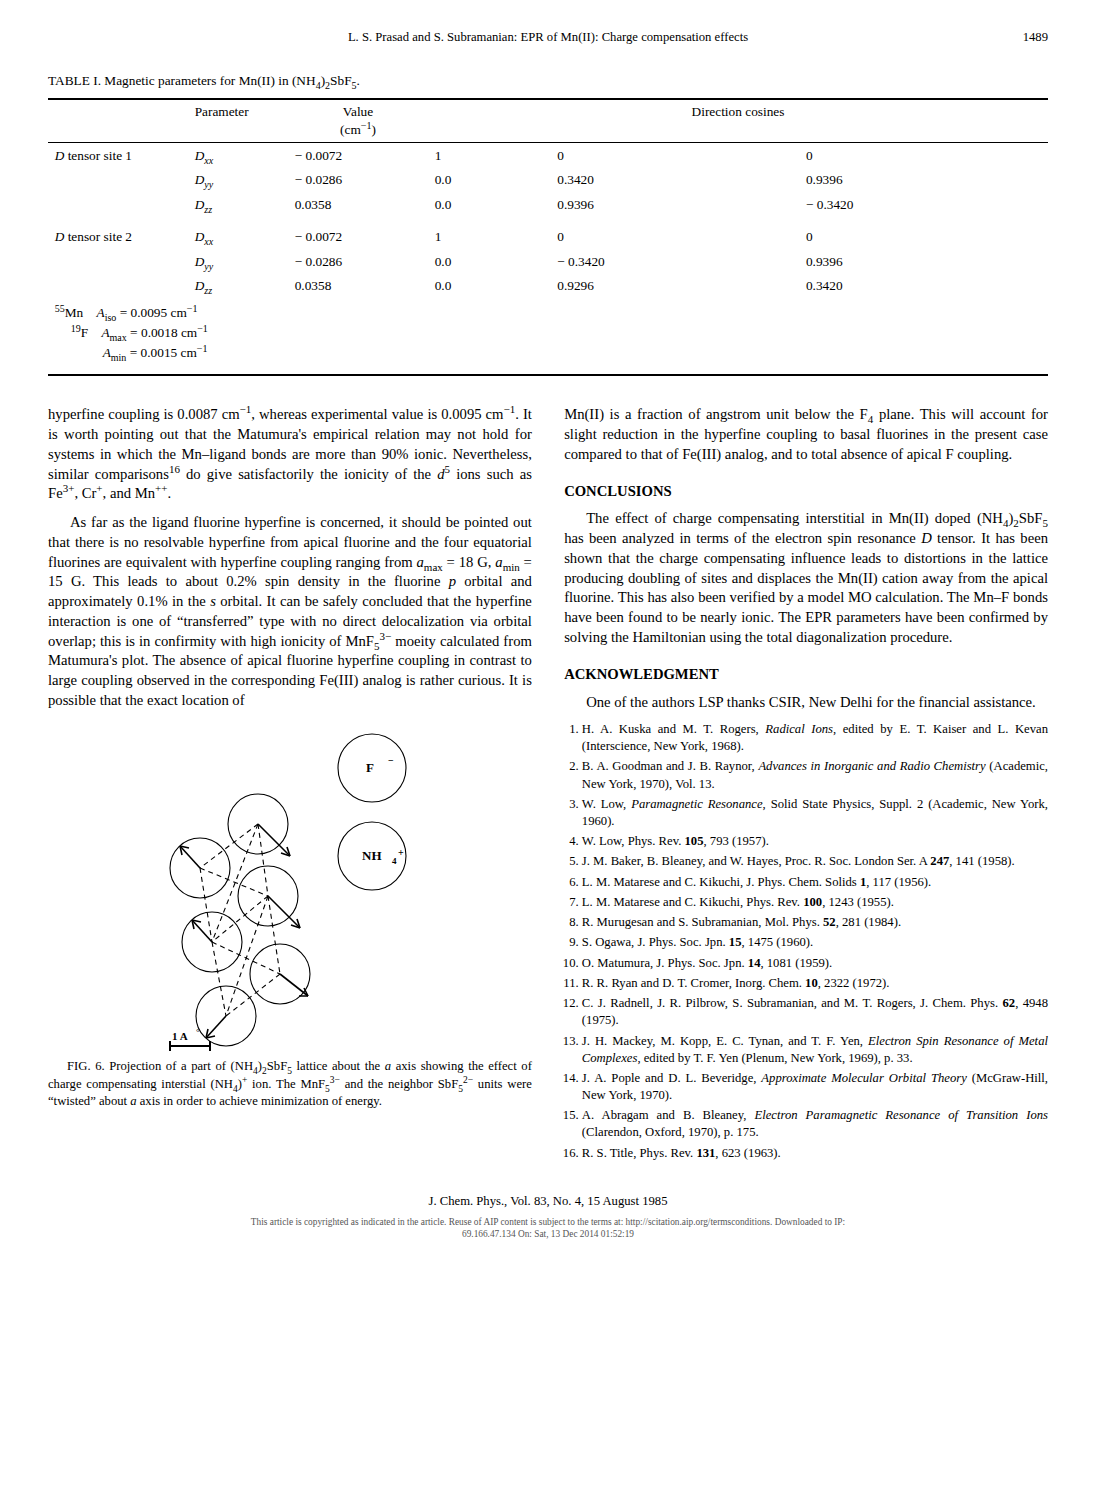L. S. Prasad and S. Subramanian: EPR of Mn(II): Charge compensation effects 1489
TABLE I. Magnetic parameters for Mn(II) in (NH 4 ) 2 SbF 5 .
| | Parameter | Value (cm −1 ) | Direction cosines |
| --- | --- | --- | --- |
| D tensor site 1 | D xx | − 0.0072 | 1 | 0 | 0 |
| | D yy | − 0.0286 | 0.0 | 0.3420 | 0.9396 |
| | D zz | 0.0358 | 0.0 | 0.9396 | − 0.3420 |
| D tensor site 2 | D xx | − 0.0072 | 1 | 0 | 0 |
| | D yy | − 0.0286 | 0.0 | − 0.3420 | 0.9396 |
| | D zz | 0.0358 | 0.0 | 0.9296 | 0.3420 |
| 55 Mn A iso = 0.0095 cm −1 19 F A max = 0.0018 cm −1 A min = 0.0015 cm −1 |
hyperfine coupling is 0.0087 cm−1, whereas experimental value is 0.0095 cm−1. It is worth pointing out that the Matumura's empirical relation may not hold for systems in which the Mn–ligand bonds are more than 90% ionic. Nevertheless, similar comparisons16 do give satisfactorily the ionicity of the d5 ions such as Fe3+, Cr+, and Mn++.
As far as the ligand fluorine hyperfine is concerned, it should be pointed out that there is no resolvable hyperfine from apical fluorine and the four equatorial fluorines are equivalent with hyperfine coupling ranging from amax = 18 G, amin = 15 G. This leads to about 0.2% spin density in the fluorine p orbital and approximately 0.1% in the s orbital. It can be safely concluded that the hyperfine interaction is one of “transferred” type with no direct delocalization via orbital overlap; this is in confirmity with high ionicity of MnF53− moeity calculated from Matumura's plot. The absence of apical fluorine hyperfine coupling in contrast to large coupling observed in the corresponding Fe(III) analog is rather curious. It is possible that the exact location of
F NH 4 + − 1 A °
FIG. 6. Projection of a part of (NH4)2SbF5 lattice about the a axis showing the effect of charge compensating interstial (NH4)+ ion. The MnF53− and the neighbor SbF52− units were “twisted” about a axis in order to achieve minimization of energy.
Mn(II) is a fraction of angstrom unit below the F4 plane. This will account for slight reduction in the hyperfine coupling to basal fluorines in the present case compared to that of Fe(III) analog, and to total absence of apical F coupling.
Conclusions
The effect of charge compensating interstitial in Mn(II) doped (NH4)2SbF5 has been analyzed in terms of the electron spin resonance D tensor. It has been shown that the charge compensating influence leads to distortions in the lattice producing doubling of sites and displaces the Mn(II) cation away from the apical fluorine. This has also been verified by a model MO calculation. The Mn–F bonds have been found to be nearly ionic. The EPR parameters have been confirmed by solving the Hamiltonian using the total diagonalization procedure.
Acknowledgment
One of the authors LSP thanks CSIR, New Delhi for the financial assistance.
H. A. Kuska and M. T. Rogers, Radical Ions, edited by E. T. Kaiser and L. Kevan (Interscience, New York, 1968).
B. A. Goodman and J. B. Raynor, Advances in Inorganic and Radio Chemistry (Academic, New York, 1970), Vol. 13.
W. Low, Paramagnetic Resonance, Solid State Physics, Suppl. 2 (Academic, New York, 1960).
W. Low, Phys. Rev. 105, 793 (1957).
J. M. Baker, B. Bleaney, and W. Hayes, Proc. R. Soc. London Ser. A 247, 141 (1958).
L. M. Matarese and C. Kikuchi, J. Phys. Chem. Solids 1, 117 (1956).
L. M. Matarese and C. Kikuchi, Phys. Rev. 100, 1243 (1955).
R. Murugesan and S. Subramanian, Mol. Phys. 52, 281 (1984).
S. Ogawa, J. Phys. Soc. Jpn. 15, 1475 (1960).
O. Matumura, J. Phys. Soc. Jpn. 14, 1081 (1959).
R. R. Ryan and D. T. Cromer, Inorg. Chem. 10, 2322 (1972).
C. J. Radnell, J. R. Pilbrow, S. Subramanian, and M. T. Rogers, J. Chem. Phys. 62, 4948 (1975).
J. H. Mackey, M. Kopp, E. C. Tynan, and T. F. Yen, Electron Spin Resonance of Metal Complexes, edited by T. F. Yen (Plenum, New York, 1969), p. 33.
J. A. Pople and D. L. Beveridge, Approximate Molecular Orbital Theory (McGraw-Hill, New York, 1970).
A. Abragam and B. Bleaney, Electron Paramagnetic Resonance of Transition Ions (Clarendon, Oxford, 1970), p. 175.
R. S. Title, Phys. Rev. 131, 623 (1963).
J. Chem. Phys., Vol. 83, No. 4, 15 August 1985
This article is copyrighted as indicated in the article. Reuse of AIP content is subject to the terms at: http://scitation.aip.org/termsconditions. Downloaded to IP:
69.166.47.134 On: Sat, 13 Dec 2014 01:52:19